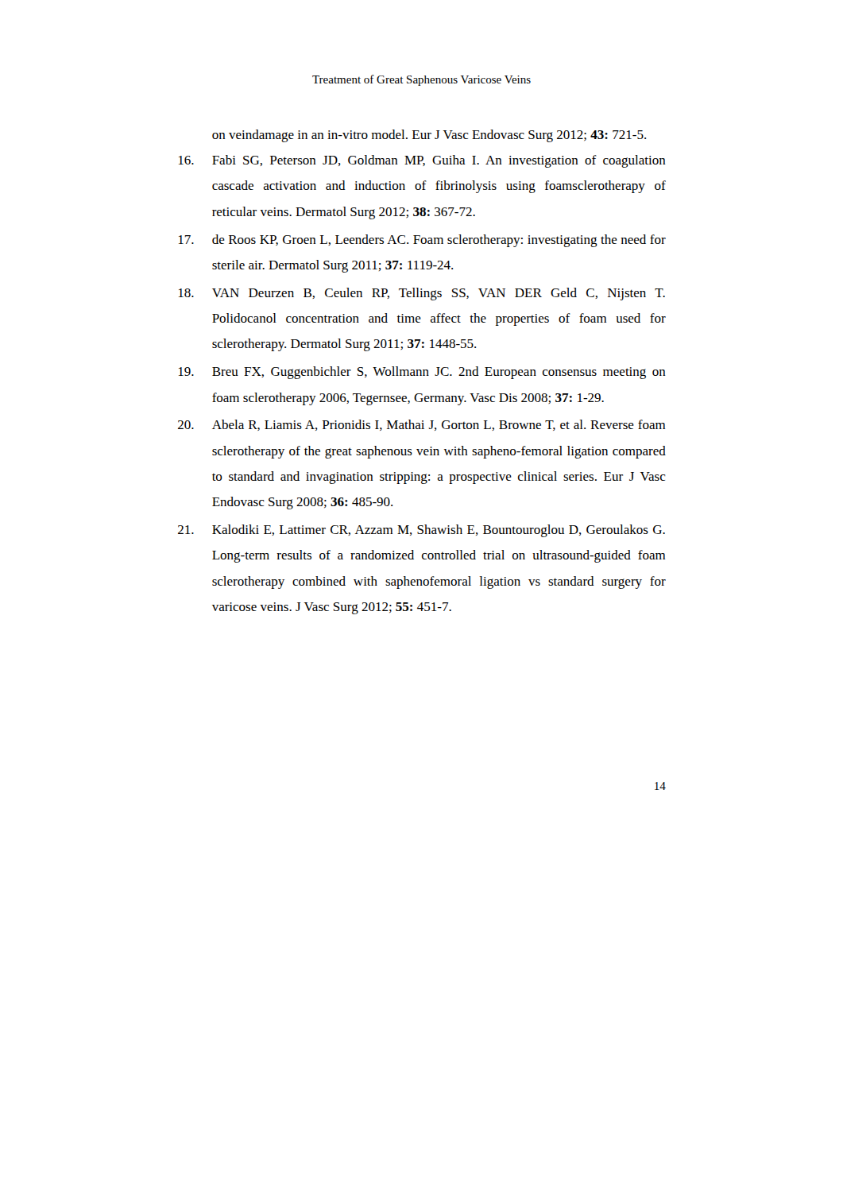Treatment of Great Saphenous Varicose Veins
on veindamage in an in-vitro model. Eur J Vasc Endovasc Surg 2012; 43: 721-5.
16. Fabi SG, Peterson JD, Goldman MP, Guiha I. An investigation of coagulation cascade activation and induction of fibrinolysis using foamsclerotherapy of reticular veins. Dermatol Surg 2012; 38: 367-72.
17. de Roos KP, Groen L, Leenders AC. Foam sclerotherapy: investigating the need for sterile air. Dermatol Surg 2011; 37: 1119-24.
18. VAN Deurzen B, Ceulen RP, Tellings SS, VAN DER Geld C, Nijsten T. Polidocanol concentration and time affect the properties of foam used for sclerotherapy. Dermatol Surg 2011; 37: 1448-55.
19. Breu FX, Guggenbichler S, Wollmann JC. 2nd European consensus meeting on foam sclerotherapy 2006, Tegernsee, Germany. Vasc Dis 2008; 37: 1-29.
20. Abela R, Liamis A, Prionidis I, Mathai J, Gorton L, Browne T, et al. Reverse foam sclerotherapy of the great saphenous vein with sapheno-femoral ligation compared to standard and invagination stripping: a prospective clinical series. Eur J Vasc Endovasc Surg 2008; 36: 485-90.
21. Kalodiki E, Lattimer CR, Azzam M, Shawish E, Bountouroglou D, Geroulakos G. Long-term results of a randomized controlled trial on ultrasound-guided foam sclerotherapy combined with saphenofemoral ligation vs standard surgery for varicose veins. J Vasc Surg 2012; 55: 451-7.
14